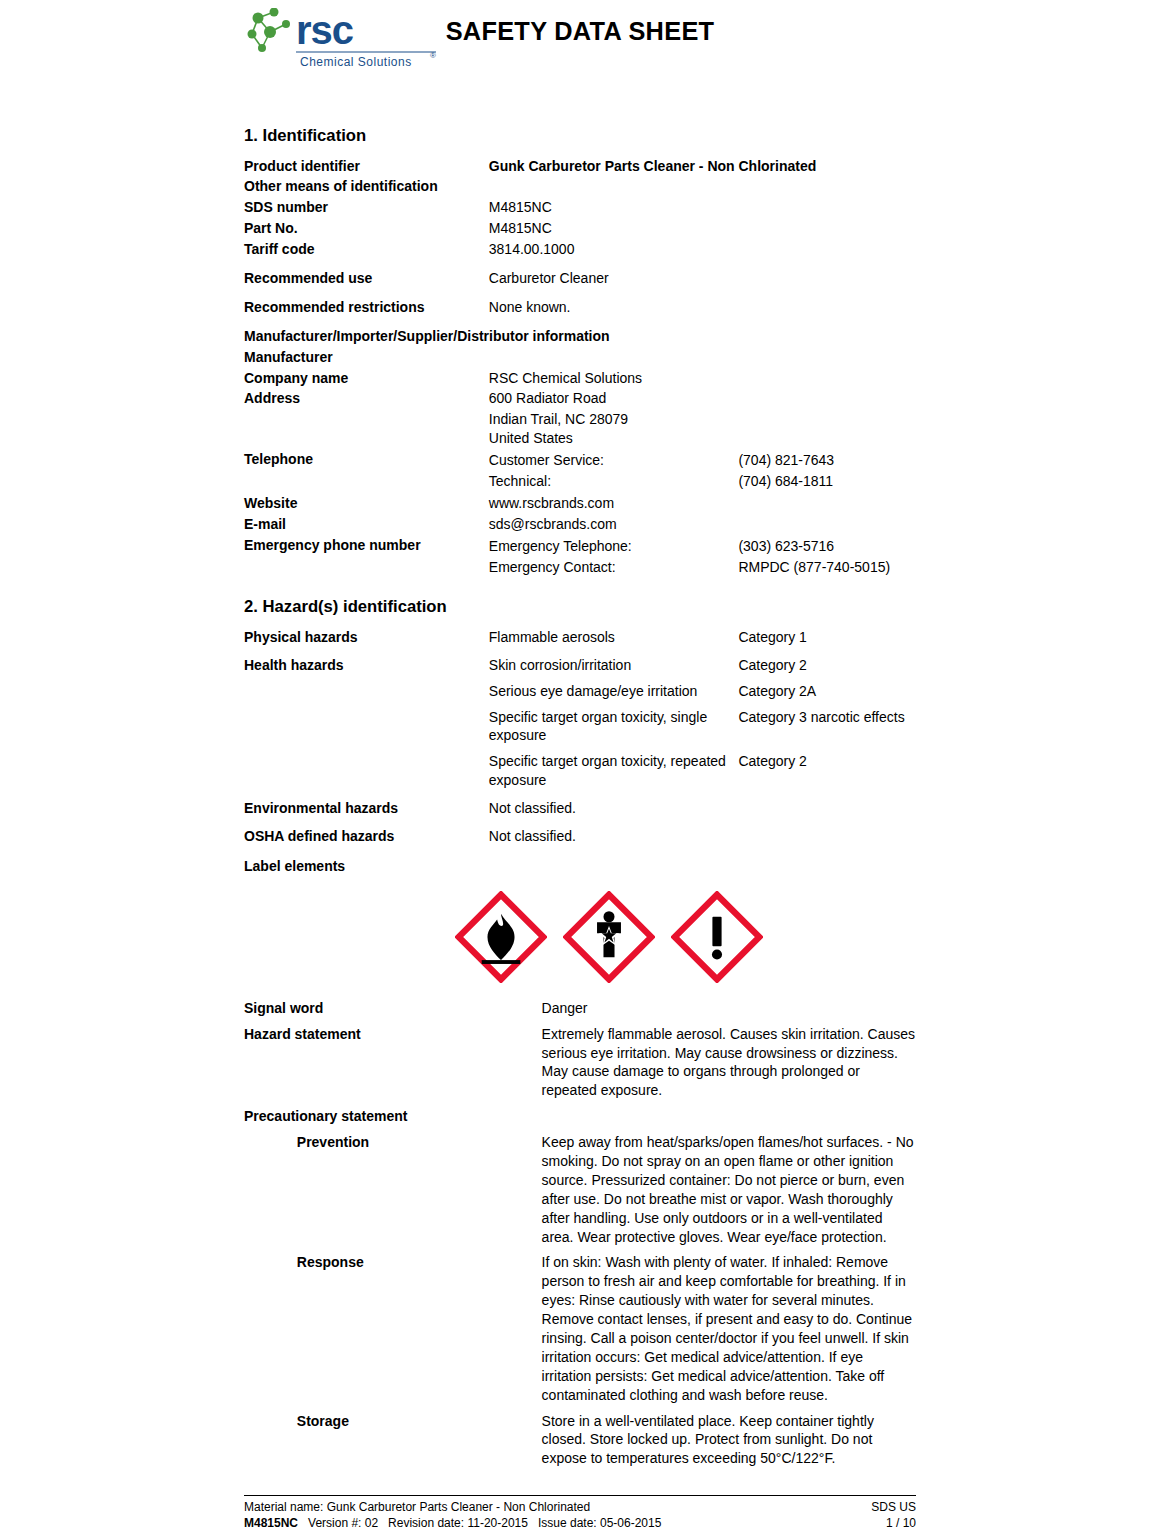rsc Chemical Solutions ®
SAFETY DATA SHEET
1. Identification
| Product identifier | Gunk Carburetor Parts Cleaner - Non Chlorinated |
| Other means of identification | |
| SDS number | M4815NC |
| Part No. | M4815NC |
| Tariff code | 3814.00.1000 |
| Recommended use | Carburetor Cleaner |
| Recommended restrictions | None known. |
| Manufacturer/Importer/Supplier/Distributor information |
| Manufacturer |
| Company name | RSC Chemical Solutions |
| Address | 600 Radiator Road |
| | Indian Trail, NC 28079 United States |
| Telephone | / Customer Service: / (704) 821-7643 / / Technical: / (704) 684-1811 / |
| Website | www.rscbrands.com |
| E-mail | sds@rscbrands.com |
| Emergency phone number | / Emergency Telephone: / (303) 623-5716 / / Emergency Contact: / RMPDC (877-740-5015) / |
2. Hazard(s) identification
| Physical hazards | Flammable aerosols | Category 1 |
| Health hazards | Skin corrosion/irritation | Category 2 |
| | Serious eye damage/eye irritation | Category 2A |
| | Specific target organ toxicity, single exposure | Category 3 narcotic effects |
| | Specific target organ toxicity, repeated exposure | Category 2 |
| Environmental hazards | Not classified. |
| OSHA defined hazards | Not classified. |
| Label elements | |
| Signal word | Danger |
| Hazard statement | Extremely flammable aerosol. Causes skin irritation. Causes serious eye irritation. May cause drowsiness or dizziness. May cause damage to organs through prolonged or repeated exposure. |
| Precautionary statement | |
| Prevention | Keep away from heat/sparks/open flames/hot surfaces. - No smoking. Do not spray on an open flame or other ignition source. Pressurized container: Do not pierce or burn, even after use. Do not breathe mist or vapor. Wash thoroughly after handling. Use only outdoors or in a well-ventilated area. Wear protective gloves. Wear eye/face protection. |
| Response | If on skin: Wash with plenty of water. If inhaled: Remove person to fresh air and keep comfortable for breathing. If in eyes: Rinse cautiously with water for several minutes. Remove contact lenses, if present and easy to do. Continue rinsing. Call a poison center/doctor if you feel unwell. If skin irritation occurs: Get medical advice/attention. If eye irritation persists: Get medical advice/attention. Take off contaminated clothing and wash before reuse. |
| Storage | Store in a well-ventilated place. Keep container tightly closed. Store locked up. Protect from sunlight. Do not expose to temperatures exceeding 50°C/122°F. |
Material name: Gunk Carburetor Parts Cleaner - Non Chlorinated
SDS US
M4815NC Version #: 02 Revision date: 11-20-2015 Issue date: 05-06-2015
1 / 10